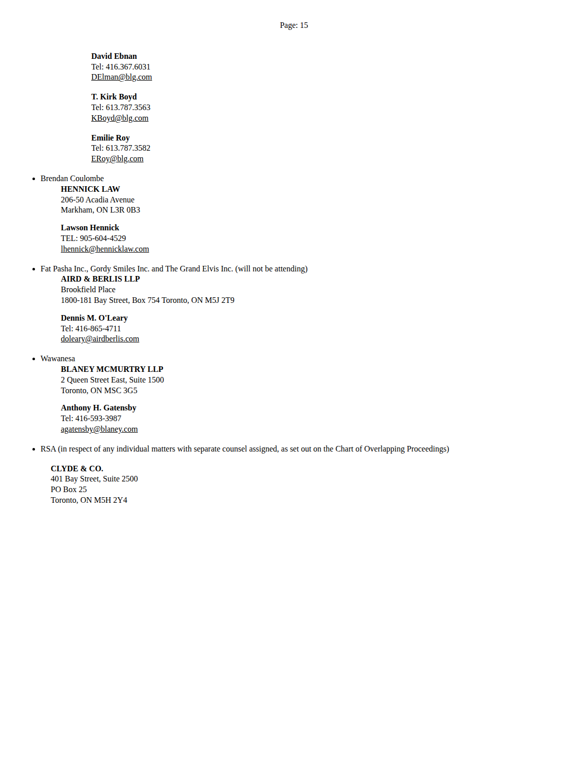Page: 15
David Ebnan
Tel: 416.367.6031
DElman@blg.com
T. Kirk Boyd
Tel: 613.787.3563
KBoyd@blg.com
Emilie Roy
Tel: 613.787.3582
ERoy@blg.com
Brendan Coulombe
HENNICK LAW
206-50 Acadia Avenue
Markham, ON L3R 0B3
Lawson Hennick
TEL: 905-604-4529
lhennick@hennicklaw.com
Fat Pasha Inc., Gordy Smiles Inc. and The Grand Elvis Inc. (will not be attending)
AIRD & BERLIS LLP
Brookfield Place
1800-181 Bay Street, Box 754 Toronto, ON M5J 2T9
Dennis M. O'Leary
Tel: 416-865-4711
doleary@airdberlis.com
Wawanesa
BLANEY MCMURTRY LLP
2 Queen Street East, Suite 1500
Toronto, ON MSC 3G5
Anthony H. Gatensby
Tel: 416-593-3987
agatensby@blaney.com
RSA (in respect of any individual matters with separate counsel assigned, as set out on the Chart of Overlapping Proceedings)
CLYDE & CO.
401 Bay Street, Suite 2500
PO Box 25
Toronto, ON M5H 2Y4